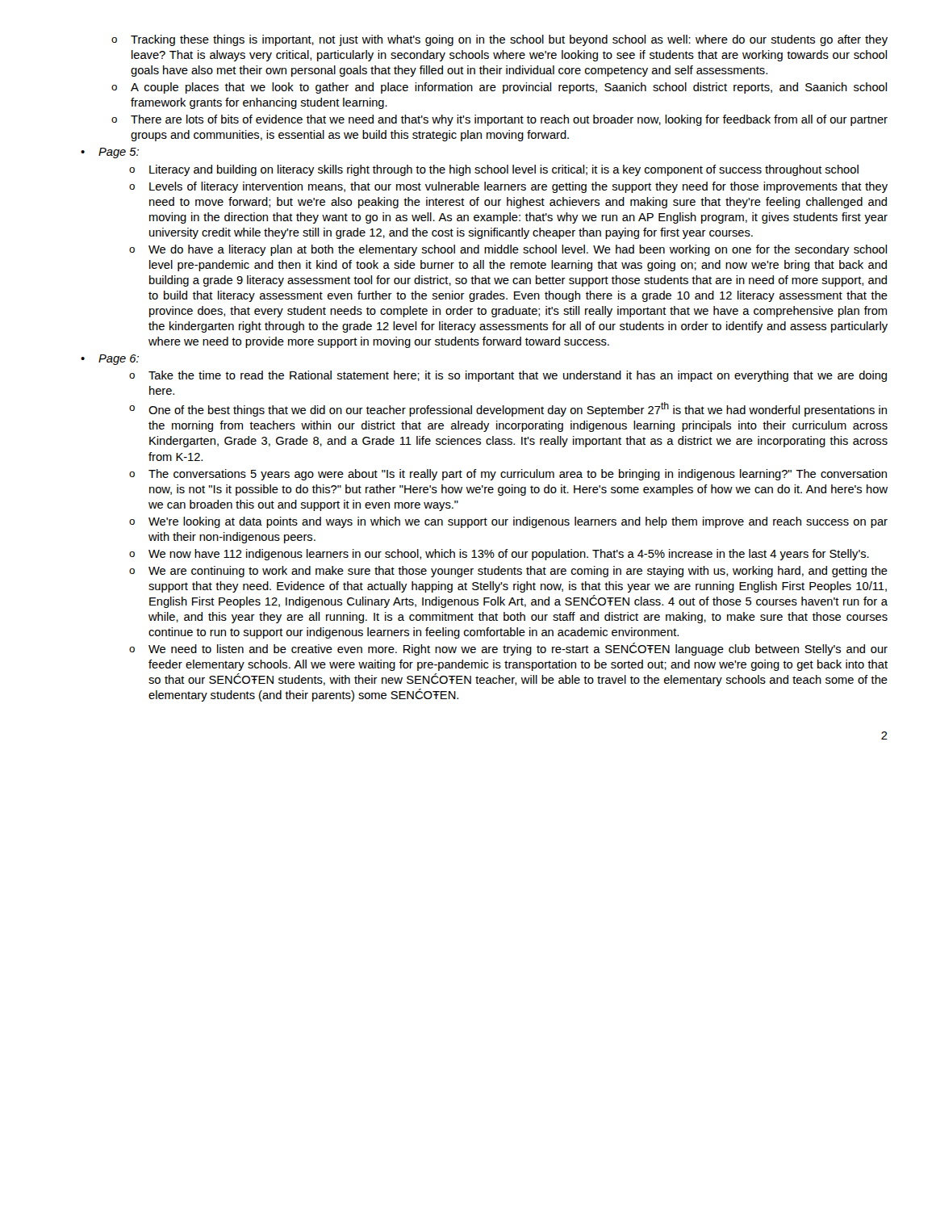Tracking these things is important, not just with what's going on in the school but beyond school as well: where do our students go after they leave? That is always very critical, particularly in secondary schools where we're looking to see if students that are working towards our school goals have also met their own personal goals that they filled out in their individual core competency and self assessments.
A couple places that we look to gather and place information are provincial reports, Saanich school district reports, and Saanich school framework grants for enhancing student learning.
There are lots of bits of evidence that we need and that's why it's important to reach out broader now, looking for feedback from all of our partner groups and communities, is essential as we build this strategic plan moving forward.
Page 5:
Literacy and building on literacy skills right through to the high school level is critical; it is a key component of success throughout school
Levels of literacy intervention means, that our most vulnerable learners are getting the support they need for those improvements that they need to move forward; but we're also peaking the interest of our highest achievers and making sure that they're feeling challenged and moving in the direction that they want to go in as well. As an example: that's why we run an AP English program, it gives students first year university credit while they're still in grade 12, and the cost is significantly cheaper than paying for first year courses.
We do have a literacy plan at both the elementary school and middle school level. We had been working on one for the secondary school level pre-pandemic and then it kind of took a side burner to all the remote learning that was going on; and now we're bring that back and building a grade 9 literacy assessment tool for our district, so that we can better support those students that are in need of more support, and to build that literacy assessment even further to the senior grades. Even though there is a grade 10 and 12 literacy assessment that the province does, that every student needs to complete in order to graduate; it's still really important that we have a comprehensive plan from the kindergarten right through to the grade 12 level for literacy assessments for all of our students in order to identify and assess particularly where we need to provide more support in moving our students forward toward success.
Page 6:
Take the time to read the Rational statement here; it is so important that we understand it has an impact on everything that we are doing here.
One of the best things that we did on our teacher professional development day on September 27th is that we had wonderful presentations in the morning from teachers within our district that are already incorporating indigenous learning principals into their curriculum across Kindergarten, Grade 3, Grade 8, and a Grade 11 life sciences class. It's really important that as a district we are incorporating this across from K-12.
The conversations 5 years ago were about "Is it really part of my curriculum area to be bringing in indigenous learning?" The conversation now, is not "Is it possible to do this?" but rather "Here's how we're going to do it. Here's some examples of how we can do it. And here's how we can broaden this out and support it in even more ways."
We're looking at data points and ways in which we can support our indigenous learners and help them improve and reach success on par with their non-indigenous peers.
We now have 112 indigenous learners in our school, which is 13% of our population. That's a 4-5% increase in the last 4 years for Stelly's.
We are continuing to work and make sure that those younger students that are coming in are staying with us, working hard, and getting the support that they need. Evidence of that actually happing at Stelly's right now, is that this year we are running English First Peoples 10/11, English First Peoples 12, Indigenous Culinary Arts, Indigenous Folk Art, and a SENĆOŦEN class. 4 out of those 5 courses haven't run for a while, and this year they are all running. It is a commitment that both our staff and district are making, to make sure that those courses continue to run to support our indigenous learners in feeling comfortable in an academic environment.
We need to listen and be creative even more. Right now we are trying to re-start a SENĆOŦEN language club between Stelly's and our feeder elementary schools. All we were waiting for pre-pandemic is transportation to be sorted out; and now we're going to get back into that so that our SENĆOŦEN students, with their new SENĆOŦEN teacher, will be able to travel to the elementary schools and teach some of the elementary students (and their parents) some SENĆOŦEN.
2